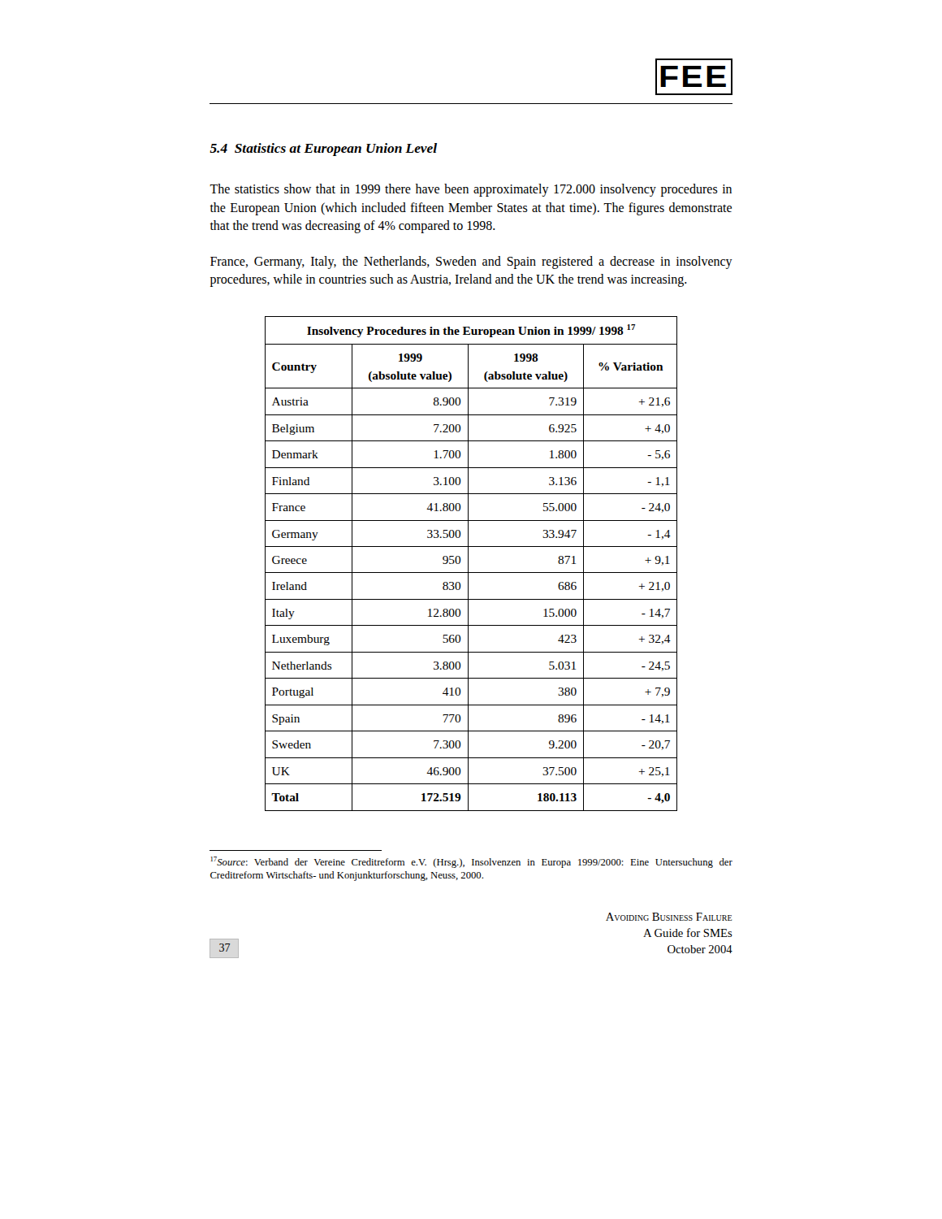FEE
5.4 Statistics at European Union Level
The statistics show that in 1999 there have been approximately 172.000 insolvency procedures in the European Union (which included fifteen Member States at that time). The figures demonstrate that the trend was decreasing of 4% compared to 1998.
France, Germany, Italy, the Netherlands, Sweden and Spain registered a decrease in insolvency procedures, while in countries such as Austria, Ireland and the UK the trend was increasing.
Insolvency Procedures in the European Union in 1999/ 1998 17
| Country | 1999 (absolute value) | 1998 (absolute value) | % Variation |
| --- | --- | --- | --- |
| Austria | 8.900 | 7.319 | + 21,6 |
| Belgium | 7.200 | 6.925 | + 4,0 |
| Denmark | 1.700 | 1.800 | - 5,6 |
| Finland | 3.100 | 3.136 | - 1,1 |
| France | 41.800 | 55.000 | - 24,0 |
| Germany | 33.500 | 33.947 | - 1,4 |
| Greece | 950 | 871 | + 9,1 |
| Ireland | 830 | 686 | + 21,0 |
| Italy | 12.800 | 15.000 | - 14,7 |
| Luxemburg | 560 | 423 | + 32,4 |
| Netherlands | 3.800 | 5.031 | - 24,5 |
| Portugal | 410 | 380 | + 7,9 |
| Spain | 770 | 896 | - 14,1 |
| Sweden | 7.300 | 9.200 | - 20,7 |
| UK | 46.900 | 37.500 | + 25,1 |
| Total | 172.519 | 180.113 | - 4,0 |
17Source: Verband der Vereine Creditreform e.V. (Hrsg.), Insolvenzen in Europa 1999/2000: Eine Untersuchung der Creditreform Wirtschafts- und Konjunkturforschung, Neuss, 2000.
37
Avoiding Business Failure
A Guide for SMEs
October 2004